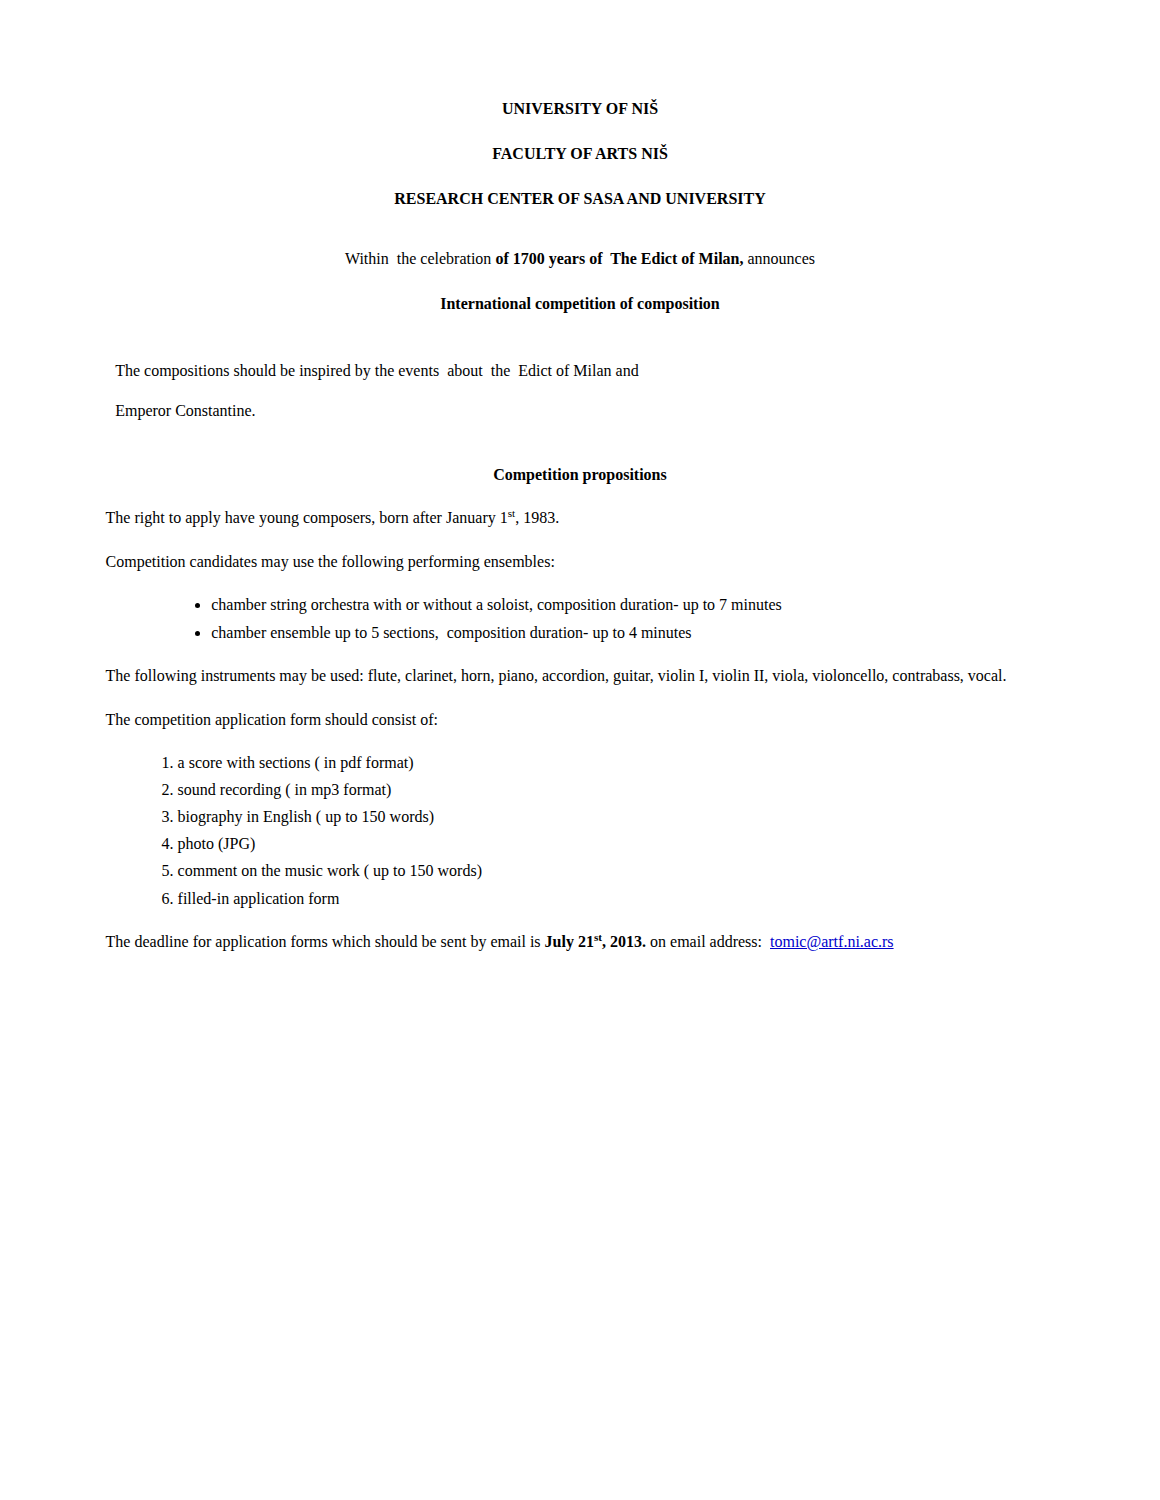UNIVERSITY OF NIŠ
FACULTY OF ARTS NIŠ
RESEARCH CENTER OF SASA AND UNIVERSITY
Within the celebration of 1700 years of The Edict of Milan, announces
International competition of composition
The compositions should be inspired by the events about the Edict of Milan and
Emperor Constantine.
Competition propositions
The right to apply have young composers, born after January 1st, 1983.
Competition candidates may use the following performing ensembles:
chamber string orchestra with or without a soloist, composition duration- up to 7 minutes
chamber ensemble up to 5 sections, composition duration- up to 4 minutes
The following instruments may be used: flute, clarinet, horn, piano, accordion, guitar, violin I, violin II, viola, violoncello, contrabass, vocal.
The competition application form should consist of:
a score with sections ( in pdf format)
sound recording ( in mp3 format)
biography in English ( up to 150 words)
photo (JPG)
comment on the music work ( up to 150 words)
filled-in application form
The deadline for application forms which should be sent by email is July 21st, 2013. on email address: tomic@artf.ni.ac.rs